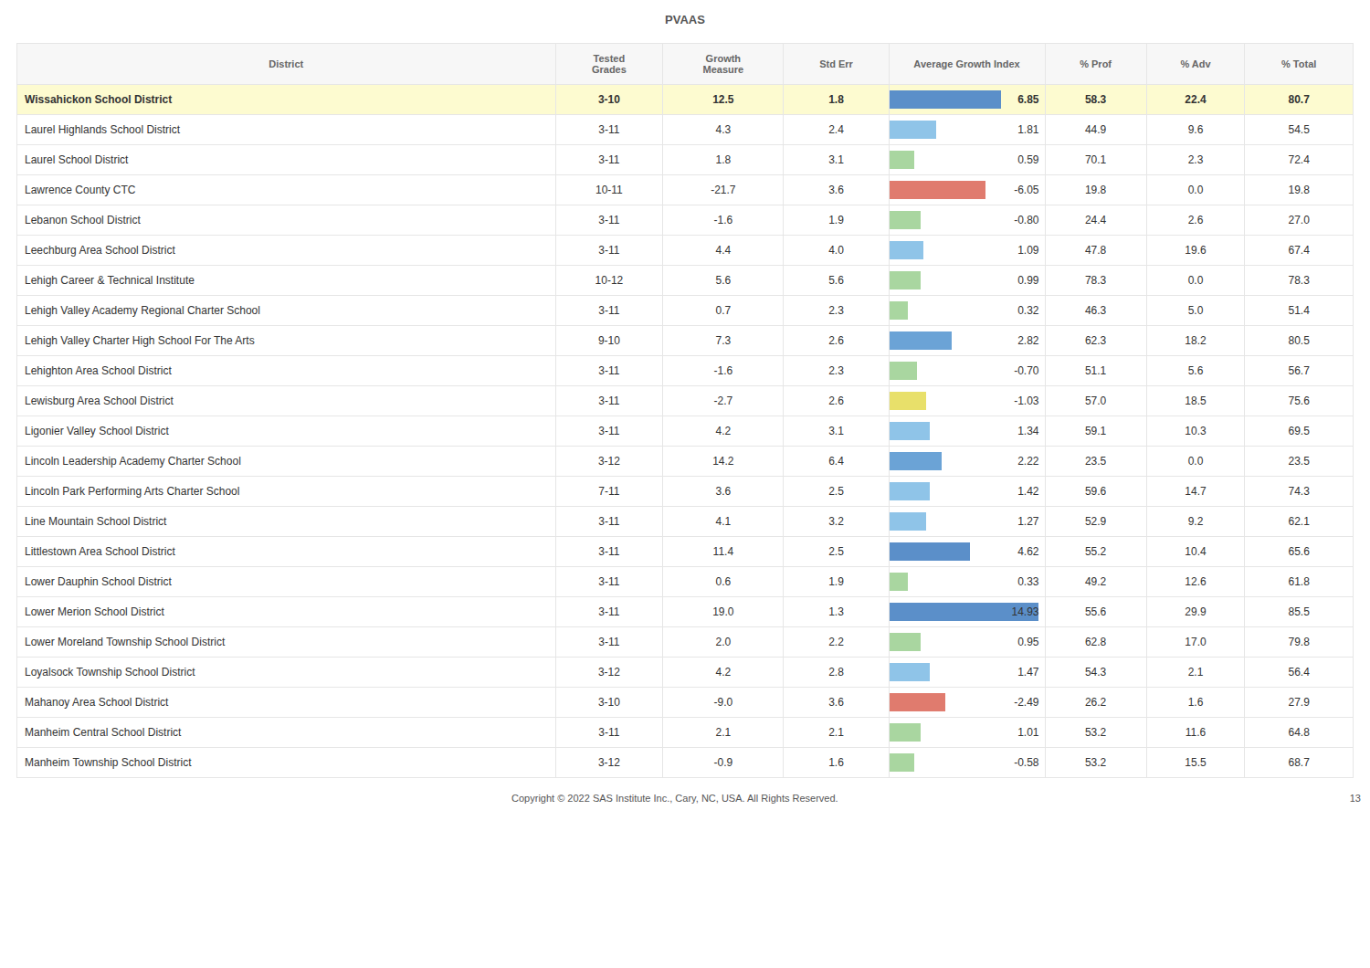PVAAS
| District | Tested Grades | Growth Measure | Std Err | Average Growth Index | % Prof | % Adv | % Total |
| --- | --- | --- | --- | --- | --- | --- | --- |
| Wissahickon School District | 3-10 | 12.5 | 1.8 | 6.85 | 58.3 | 22.4 | 80.7 |
| Laurel Highlands School District | 3-11 | 4.3 | 2.4 | 1.81 | 44.9 | 9.6 | 54.5 |
| Laurel School District | 3-11 | 1.8 | 3.1 | 0.59 | 70.1 | 2.3 | 72.4 |
| Lawrence County CTC | 10-11 | -21.7 | 3.6 | -6.05 | 19.8 | 0.0 | 19.8 |
| Lebanon School District | 3-11 | -1.6 | 1.9 | -0.80 | 24.4 | 2.6 | 27.0 |
| Leechburg Area School District | 3-11 | 4.4 | 4.0 | 1.09 | 47.8 | 19.6 | 67.4 |
| Lehigh Career & Technical Institute | 10-12 | 5.6 | 5.6 | 0.99 | 78.3 | 0.0 | 78.3 |
| Lehigh Valley Academy Regional Charter School | 3-11 | 0.7 | 2.3 | 0.32 | 46.3 | 5.0 | 51.4 |
| Lehigh Valley Charter High School For The Arts | 9-10 | 7.3 | 2.6 | 2.82 | 62.3 | 18.2 | 80.5 |
| Lehighton Area School District | 3-11 | -1.6 | 2.3 | -0.70 | 51.1 | 5.6 | 56.7 |
| Lewisburg Area School District | 3-11 | -2.7 | 2.6 | -1.03 | 57.0 | 18.5 | 75.6 |
| Ligonier Valley School District | 3-11 | 4.2 | 3.1 | 1.34 | 59.1 | 10.3 | 69.5 |
| Lincoln Leadership Academy Charter School | 3-12 | 14.2 | 6.4 | 2.22 | 23.5 | 0.0 | 23.5 |
| Lincoln Park Performing Arts Charter School | 7-11 | 3.6 | 2.5 | 1.42 | 59.6 | 14.7 | 74.3 |
| Line Mountain School District | 3-11 | 4.1 | 3.2 | 1.27 | 52.9 | 9.2 | 62.1 |
| Littlestown Area School District | 3-11 | 11.4 | 2.5 | 4.62 | 55.2 | 10.4 | 65.6 |
| Lower Dauphin School District | 3-11 | 0.6 | 1.9 | 0.33 | 49.2 | 12.6 | 61.8 |
| Lower Merion School District | 3-11 | 19.0 | 1.3 | 14.93 | 55.6 | 29.9 | 85.5 |
| Lower Moreland Township School District | 3-11 | 2.0 | 2.2 | 0.95 | 62.8 | 17.0 | 79.8 |
| Loyalsock Township School District | 3-12 | 4.2 | 2.8 | 1.47 | 54.3 | 2.1 | 56.4 |
| Mahanoy Area School District | 3-10 | -9.0 | 3.6 | -2.49 | 26.2 | 1.6 | 27.9 |
| Manheim Central School District | 3-11 | 2.1 | 2.1 | 1.01 | 53.2 | 11.6 | 64.8 |
| Manheim Township School District | 3-12 | -0.9 | 1.6 | -0.58 | 53.2 | 15.5 | 68.7 |
Copyright © 2022 SAS Institute Inc., Cary, NC, USA. All Rights Reserved. 13